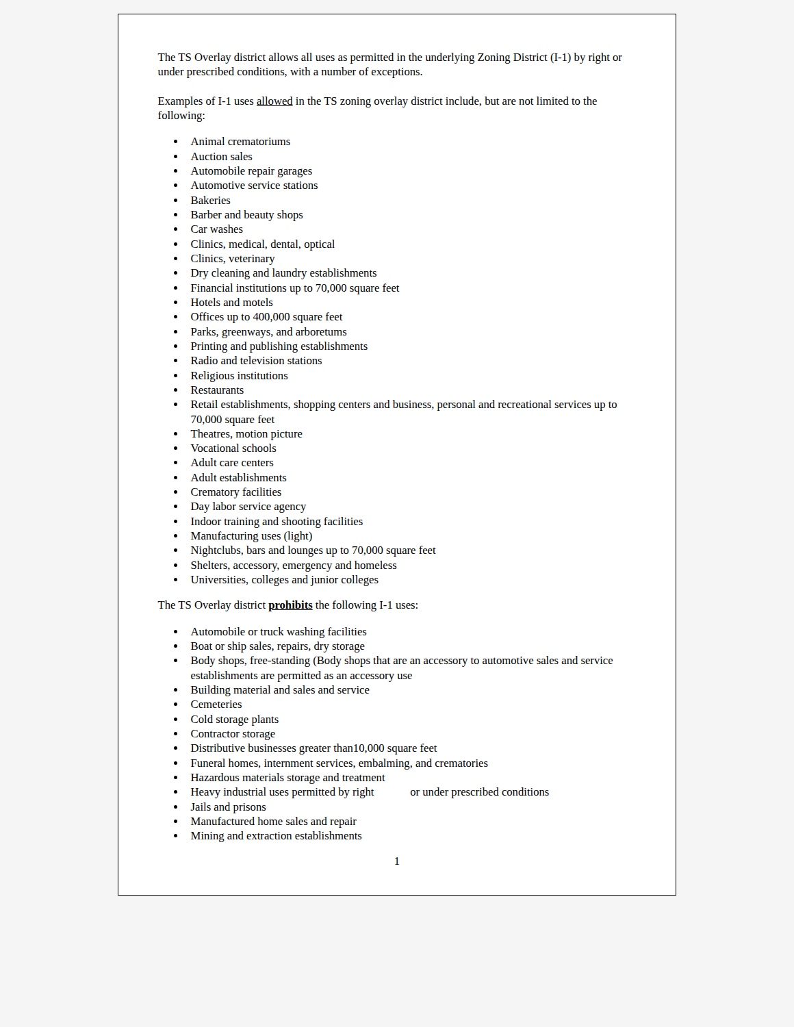The TS Overlay district allows all uses as permitted in the underlying Zoning District (I-1) by right or under prescribed conditions, with a number of exceptions.
Examples of I-1 uses allowed in the TS zoning overlay district include, but are not limited to the following:
Animal crematoriums
Auction sales
Automobile repair garages
Automotive service stations
Bakeries
Barber and beauty shops
Car washes
Clinics, medical, dental, optical
Clinics, veterinary
Dry cleaning and laundry establishments
Financial institutions up to 70,000 square feet
Hotels and motels
Offices up to 400,000 square feet
Parks, greenways, and arboretums
Printing and publishing establishments
Radio and television stations
Religious institutions
Restaurants
Retail establishments, shopping centers and business, personal and recreational services up to 70,000 square feet
Theatres, motion picture
Vocational schools
Adult care centers
Adult establishments
Crematory facilities
Day labor service agency
Indoor training and shooting facilities
Manufacturing uses (light)
Nightclubs, bars and lounges up to 70,000 square feet
Shelters, accessory, emergency and homeless
Universities, colleges and junior colleges
The TS Overlay district prohibits the following I-1 uses:
Automobile or truck washing facilities
Boat or ship sales, repairs, dry storage
Body shops, free-standing (Body shops that are an accessory to automotive sales and service establishments are permitted as an accessory use
Building material and sales and service
Cemeteries
Cold storage plants
Contractor storage
Distributive businesses greater than10,000 square feet
Funeral homes, internment services, embalming, and crematories
Hazardous materials storage and treatment
Heavy industrial uses permitted by right or under prescribed conditions
Jails and prisons
Manufactured home sales and repair
Mining and extraction establishments
1